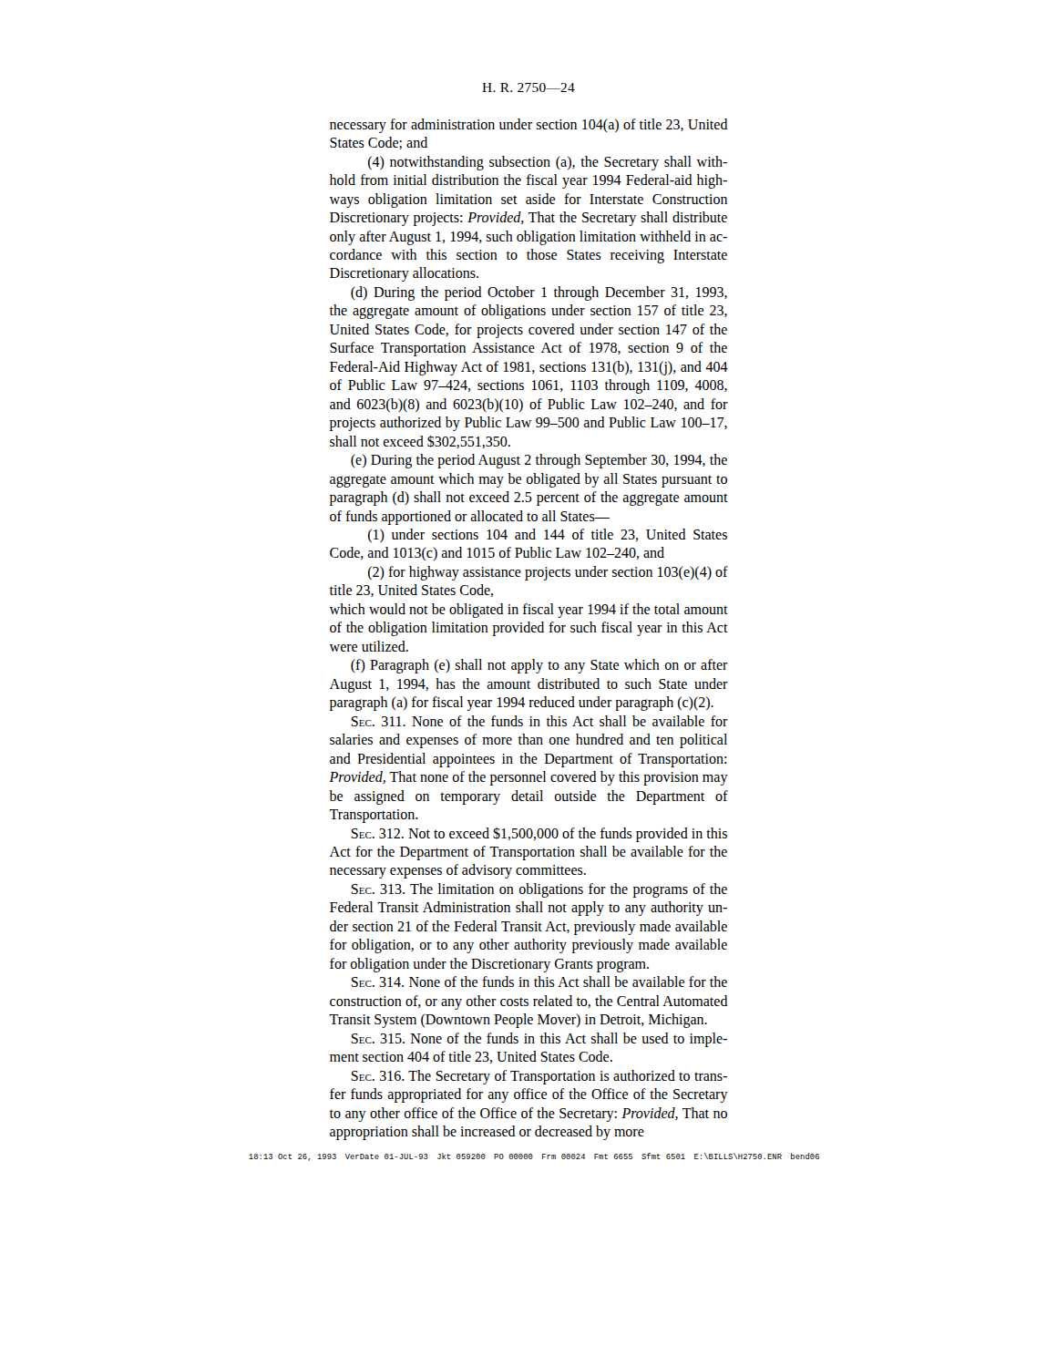H. R. 2750—24
necessary for administration under section 104(a) of title 23, United States Code; and
(4) notwithstanding subsection (a), the Secretary shall withhold from initial distribution the fiscal year 1994 Federal-aid highways obligation limitation set aside for Interstate Construction Discretionary projects: Provided, That the Secretary shall distribute only after August 1, 1994, such obligation limitation withheld in accordance with this section to those States receiving Interstate Discretionary allocations.
(d) During the period October 1 through December 31, 1993, the aggregate amount of obligations under section 157 of title 23, United States Code, for projects covered under section 147 of the Surface Transportation Assistance Act of 1978, section 9 of the Federal-Aid Highway Act of 1981, sections 131(b), 131(j), and 404 of Public Law 97–424, sections 1061, 1103 through 1109, 4008, and 6023(b)(8) and 6023(b)(10) of Public Law 102–240, and for projects authorized by Public Law 99–500 and Public Law 100–17, shall not exceed $302,551,350.
(e) During the period August 2 through September 30, 1994, the aggregate amount which may be obligated by all States pursuant to paragraph (d) shall not exceed 2.5 percent of the aggregate amount of funds apportioned or allocated to all States—
(1) under sections 104 and 144 of title 23, United States Code, and 1013(c) and 1015 of Public Law 102–240, and
(2) for highway assistance projects under section 103(e)(4) of title 23, United States Code,
which would not be obligated in fiscal year 1994 if the total amount of the obligation limitation provided for such fiscal year in this Act were utilized.
(f) Paragraph (e) shall not apply to any State which on or after August 1, 1994, has the amount distributed to such State under paragraph (a) for fiscal year 1994 reduced under paragraph (c)(2).
Sec. 311. None of the funds in this Act shall be available for salaries and expenses of more than one hundred and ten political and Presidential appointees in the Department of Transportation: Provided, That none of the personnel covered by this provision may be assigned on temporary detail outside the Department of Transportation.
Sec. 312. Not to exceed $1,500,000 of the funds provided in this Act for the Department of Transportation shall be available for the necessary expenses of advisory committees.
Sec. 313. The limitation on obligations for the programs of the Federal Transit Administration shall not apply to any authority under section 21 of the Federal Transit Act, previously made available for obligation, or to any other authority previously made available for obligation under the Discretionary Grants program.
Sec. 314. None of the funds in this Act shall be available for the construction of, or any other costs related to, the Central Automated Transit System (Downtown People Mover) in Detroit, Michigan.
Sec. 315. None of the funds in this Act shall be used to implement section 404 of title 23, United States Code.
Sec. 316. The Secretary of Transportation is authorized to transfer funds appropriated for any office of the Office of the Secretary to any other office of the Office of the Secretary: Provided, That no appropriation shall be increased or decreased by more
18:13 Oct 26, 1993 VerDate 01-JUL-93 Jkt 059200 PO 00000 Frm 00024 Fmt 6655 Sfmt 6501 E:\BILLS\H2750.ENR bend06